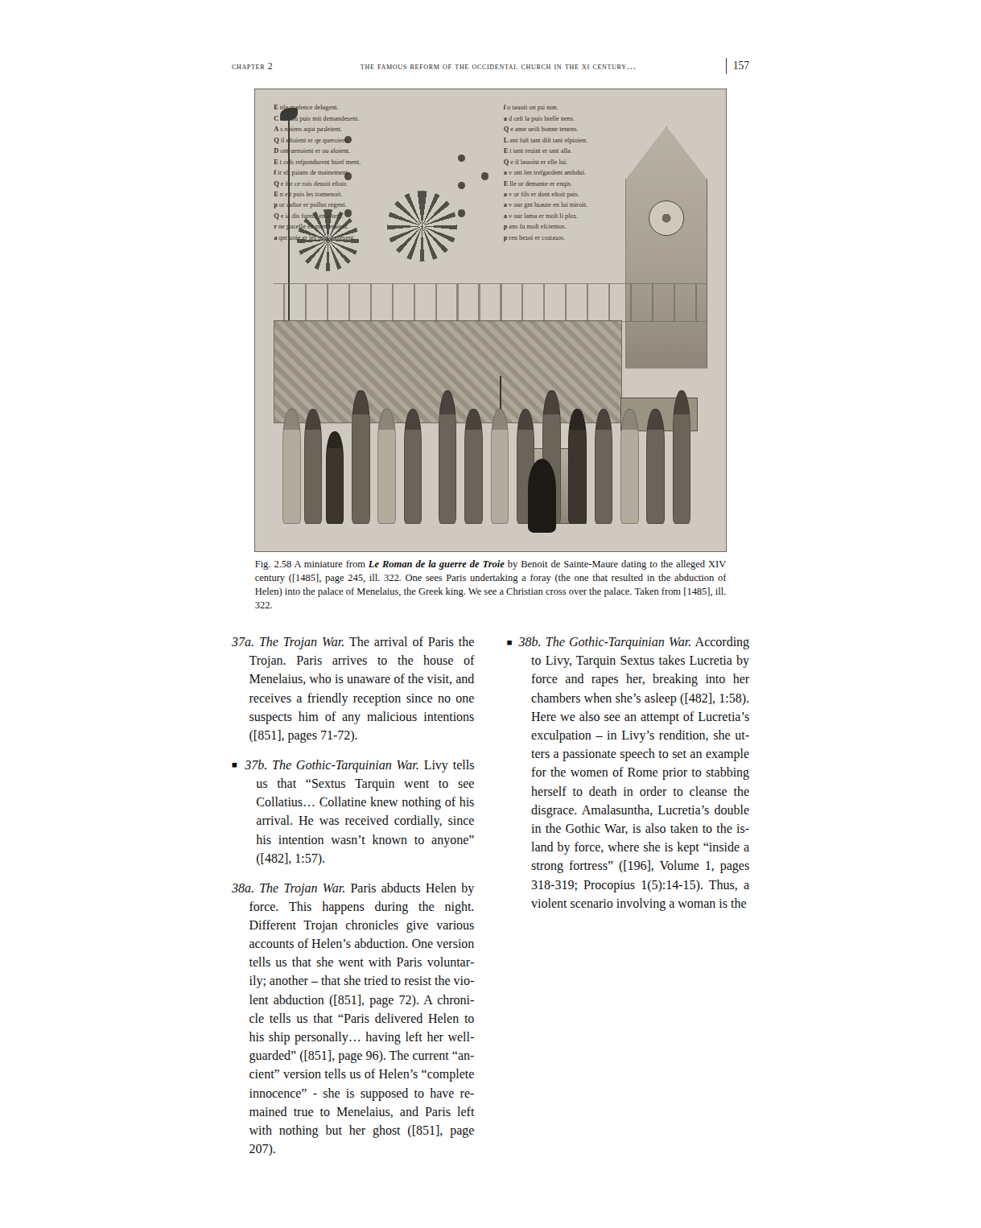chapter 2 the famous reform of the occidental church in the xi century… 157
E nla pꝛeſence delagent.
C eis tou puis mit demandeꝛent.
A s noiens aqoi paꝛleient.
Q il eſtoient er qe queroient.
D ont uenoient er ou aloient.
E t ceſs reſpondurent bꝛief ment.
f ir eſt pꝛians de mainement.
Q e ſur ce rois deuoit eſtoir.
E n eſt puis les tramenoit.
p or caſtor er pollus regent.
Q e ia dis furent enſa tent.
r ne pucelle en memeraient.
a qnt uoie er les pꝛis gaſteꝛent.
ſ o tauoit on pꝛi non.
a d ceſt la puis bielle nens.
Q e ame ueiſt bonne tenens.
L ant fuſt tant diſt tant eſpioien.
E t tant reuint er tant alla.
Q e il lauoint er elle lui.
a v ont ſen treſgardent ambdui.
E lle or demante er enqis.
a v or fils er dont eſtoit pais.
a v our gnt bꝛaute en lui miroit.
a v our lama er molt li ploꝛ.
p ans fu molt eſcientos.
p reu beꝛoi er coꝛtaꝛos.
Fig. 2.58 A miniature from Le Roman de la guerre de Troie by Benoit de Sainte-Maure dating to the alleged XIV century ([1485], page 245, ill. 322. One sees Paris undertaking a foray (the one that resulted in the abduction of Helen) into the palace of Menelaius, the Greek king. We see a Christian cross over the palace. Taken from [1485], ill. 322.
37a. The Trojan War. The arrival of Paris the Trojan. Paris arrives to the house of Menelaius, who is unaware of the visit, and receives a friendly reception since no one suspects him of any malicious intentions ([851], pages 71-72).
37b. The Gothic-Tarquinian War. Livy tells us that “Sextus Tarquin went to see Collatius… Collatine knew nothing of his arrival. He was received cordially, since his intention wasn’t known to anyone” ([482], 1:57).
38a. The Trojan War. Paris abducts Helen by force. This happens during the night. Different Trojan chronicles give various accounts of Helen’s abduction. One version tells us that she went with Paris voluntarily; another – that she tried to resist the violent abduction ([851], page 72). A chronicle tells us that “Paris delivered Helen to his ship personally… having left her well-guarded” ([851], page 96). The current “ancient” version tells us of Helen’s “complete innocence” - she is supposed to have remained true to Menelaius, and Paris left with nothing but her ghost ([851], page 207).
38b. The Gothic-Tarquinian War. According to Livy, Tarquin Sextus takes Lucretia by force and rapes her, breaking into her chambers when she’s asleep ([482], 1:58). Here we also see an attempt of Lucretia’s exculpation – in Livy’s rendition, she utters a passionate speech to set an example for the women of Rome prior to stabbing herself to death in order to cleanse the disgrace. Amalasuntha, Lucretia’s double in the Gothic War, is also taken to the island by force, where she is kept “inside a strong fortress” ([196], Volume 1, pages 318-319; Procopius 1(5):14-15). Thus, a violent scenario involving a woman is the